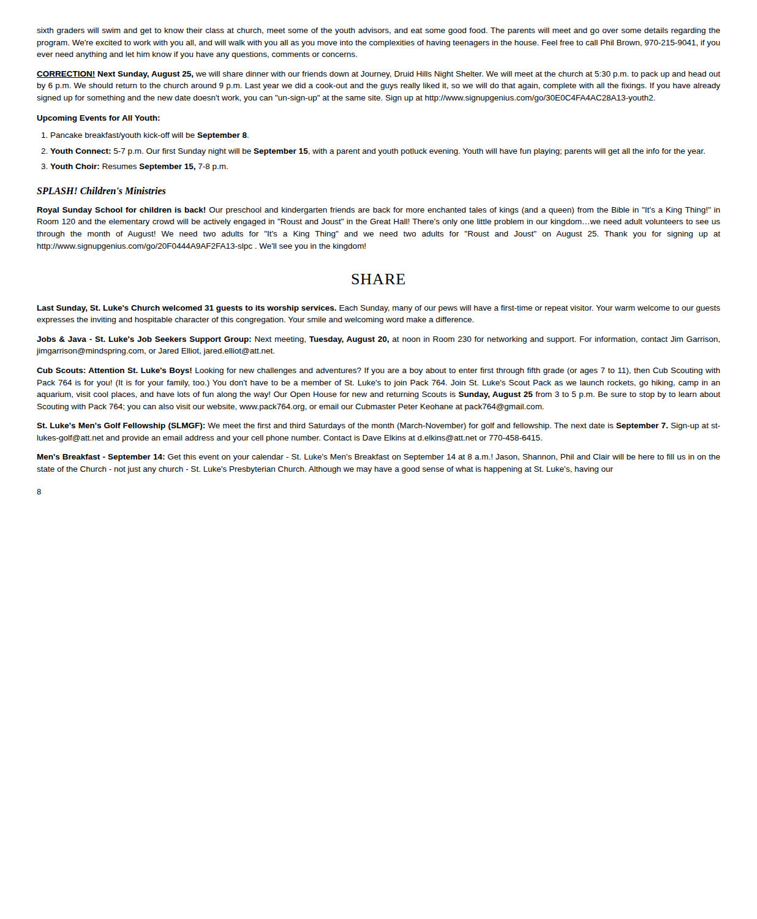sixth graders will swim and get to know their class at church, meet some of the youth advisors, and eat some good food. The parents will meet and go over some details regarding the program. We're excited to work with you all, and will walk with you all as you move into the complexities of having teenagers in the house. Feel free to call Phil Brown, 970-215-9041, if you ever need anything and let him know if you have any questions, comments or concerns.
CORRECTION! Next Sunday, August 25, we will share dinner with our friends down at Journey, Druid Hills Night Shelter. We will meet at the church at 5:30 p.m. to pack up and head out by 6 p.m. We should return to the church around 9 p.m. Last year we did a cook-out and the guys really liked it, so we will do that again, complete with all the fixings. If you have already signed up for something and the new date doesn't work, you can "un-sign-up" at the same site. Sign up at http://www.signupgenius.com/go/30E0C4FA4AC28A13-youth2.
Upcoming Events for All Youth:
Pancake breakfast/youth kick-off will be September 8.
Youth Connect: 5-7 p.m. Our first Sunday night will be September 15, with a parent and youth potluck evening. Youth will have fun playing; parents will get all the info for the year.
Youth Choir: Resumes September 15, 7-8 p.m.
SPLASH! Children's Ministries
Royal Sunday School for children is back! Our preschool and kindergarten friends are back for more enchanted tales of kings (and a queen) from the Bible in "It's a King Thing!" in Room 120 and the elementary crowd will be actively engaged in "Roust and Joust" in the Great Hall! There's only one little problem in our kingdom…we need adult volunteers to see us through the month of August! We need two adults for "It's a King Thing" and we need two adults for "Roust and Joust" on August 25. Thank you for signing up at http://www.signupgenius.com/go/20F0444A9AF2FA13-slpc . We'll see you in the kingdom!
SHARE
Last Sunday, St. Luke's Church welcomed 31 guests to its worship services. Each Sunday, many of our pews will have a first-time or repeat visitor. Your warm welcome to our guests expresses the inviting and hospitable character of this congregation. Your smile and welcoming word make a difference.
Jobs & Java - St. Luke's Job Seekers Support Group: Next meeting, Tuesday, August 20, at noon in Room 230 for networking and support. For information, contact Jim Garrison, jimgarrison@mindspring.com, or Jared Elliot, jared.elliot@att.net.
Cub Scouts: Attention St. Luke's Boys! Looking for new challenges and adventures? If you are a boy about to enter first through fifth grade (or ages 7 to 11), then Cub Scouting with Pack 764 is for you! (It is for your family, too.) You don't have to be a member of St. Luke's to join Pack 764. Join St. Luke's Scout Pack as we launch rockets, go hiking, camp in an aquarium, visit cool places, and have lots of fun along the way! Our Open House for new and returning Scouts is Sunday, August 25 from 3 to 5 p.m. Be sure to stop by to learn about Scouting with Pack 764; you can also visit our website, www.pack764.org, or email our Cubmaster Peter Keohane at pack764@gmail.com.
St. Luke's Men's Golf Fellowship (SLMGF): We meet the first and third Saturdays of the month (March-November) for golf and fellowship. The next date is September 7. Sign-up at st-lukes-golf@att.net and provide an email address and your cell phone number. Contact is Dave Elkins at d.elkins@att.net or 770-458-6415.
Men's Breakfast - September 14: Get this event on your calendar - St. Luke's Men's Breakfast on September 14 at 8 a.m.! Jason, Shannon, Phil and Clair will be here to fill us in on the state of the Church - not just any church - St. Luke's Presbyterian Church. Although we may have a good sense of what is happening at St. Luke's, having our
8